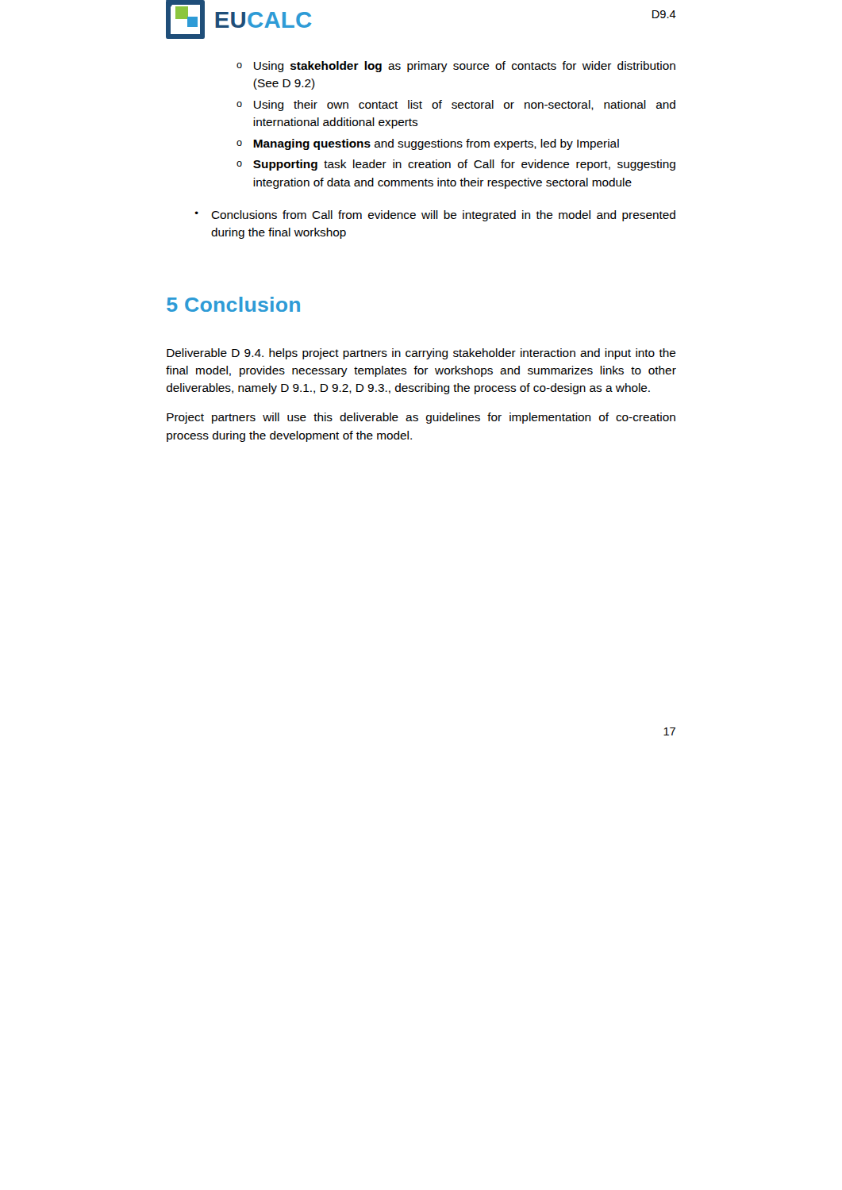EU CALC
D9.4
Using stakeholder log as primary source of contacts for wider distribution (See D 9.2)
Using their own contact list of sectoral or non-sectoral, national and international additional experts
Managing questions and suggestions from experts, led by Imperial
Supporting task leader in creation of Call for evidence report, suggesting integration of data and comments into their respective sectoral module
Conclusions from Call from evidence will be integrated in the model and presented during the final workshop
5 Conclusion
Deliverable D 9.4. helps project partners in carrying stakeholder interaction and input into the final model, provides necessary templates for workshops and summarizes links to other deliverables, namely D 9.1., D 9.2, D 9.3., describing the process of co-design as a whole.
Project partners will use this deliverable as guidelines for implementation of co-creation process during the development of the model.
17